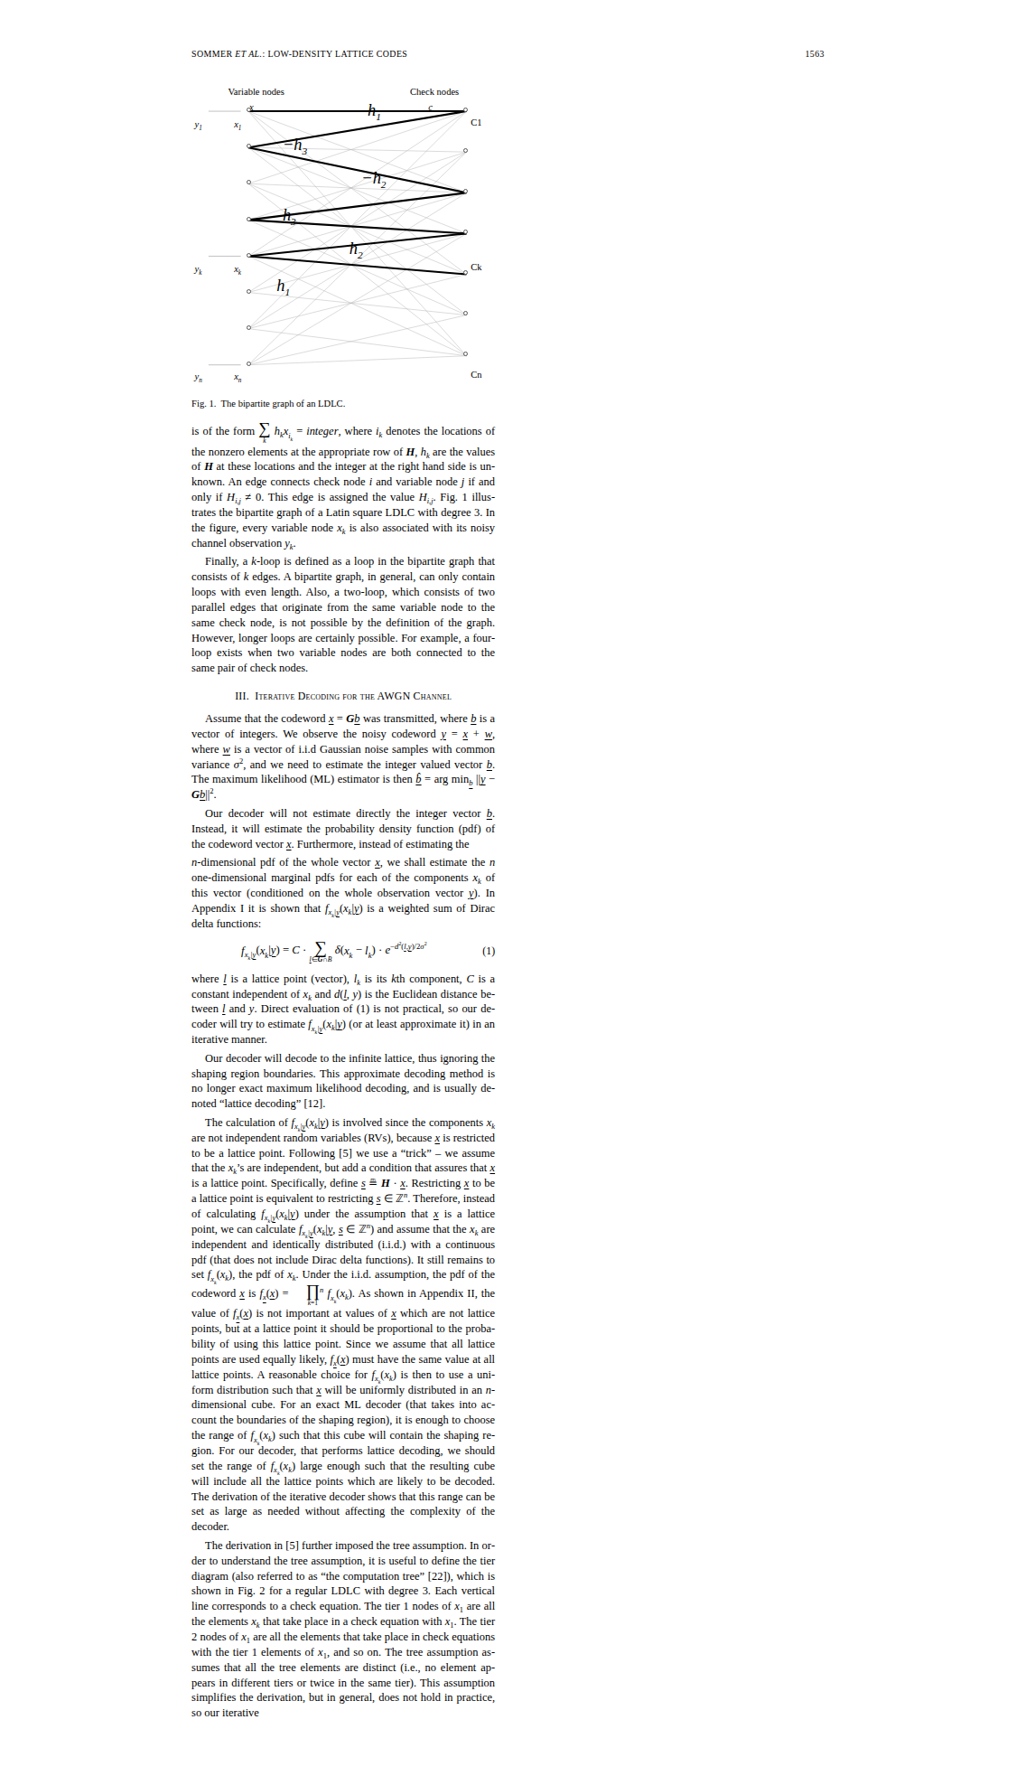Sommer et al.: Low-Density Lattice Codes 1563
Variable nodes
Check nodes
x
c
y1
x1
C1
yk
xk
Ck
yn
xn
Cn
h1
−h3
−h2
h3
h2
h1
Fig. 1. The bipartite graph of an LDLC.
is of the form ∑k hkxik = integer, where ik denotes the locations of the nonzero elements at the appropriate row of H, hk are the values of H at these locations and the integer at the right hand side is unknown. An edge connects check node i and variable node j if and only if Hi,j ≠ 0. This edge is assigned the value Hi,j. Fig. 1 illustrates the bipartite graph of a Latin square LDLC with degree 3. In the figure, every variable node xk is also associated with its noisy channel observation yk.
Finally, a k-loop is defined as a loop in the bipartite graph that consists of k edges. A bipartite graph, in general, can only contain loops with even length. Also, a two-loop, which consists of two parallel edges that originate from the same variable node to the same check node, is not possible by the definition of the graph. However, longer loops are certainly possible. For example, a four-loop exists when two variable nodes are both connected to the same pair of check nodes.
III. Iterative Decoding for the AWGN Channel
Assume that the codeword x = Gb was transmitted, where b is a vector of integers. We observe the noisy codeword y = x + w, where w is a vector of i.i.d Gaussian noise samples with common variance σ2, and we need to estimate the integer valued vector b. The maximum likelihood (ML) estimator is then b̂ = arg minb ||y − Gb||2.
Our decoder will not estimate directly the integer vector b. Instead, it will estimate the probability density function (pdf) of the codeword vector x. Furthermore, instead of estimating the
n-dimensional pdf of the whole vector x, we shall estimate the n one-dimensional marginal pdfs for each of the components xk of this vector (conditioned on the whole observation vector y). In Appendix I it is shown that fxk|y(xk|y) is a weighted sum of Dirac delta functions:
fxk|y(xk|y) = C · ∑l∈G∩B δ(xk − lk) · e−d2(l,y)/2σ2 (1)
where l is a lattice point (vector), lk is its kth component, C is a constant independent of xk and d(l, y) is the Euclidean distance between l and y. Direct evaluation of (1) is not practical, so our decoder will try to estimate fxk|y(xk|y) (or at least approximate it) in an iterative manner.
Our decoder will decode to the infinite lattice, thus ignoring the shaping region boundaries. This approximate decoding method is no longer exact maximum likelihood decoding, and is usually denoted “lattice decoding” [12].
The calculation of fxk|y(xk|y) is involved since the components xk are not independent random variables (RVs), because x is restricted to be a lattice point. Following [5] we use a “trick” – we assume that the xk’s are independent, but add a condition that assures that x is a lattice point. Specifically, define s ≞ H · x. Restricting x to be a lattice point is equivalent to restricting s ∈ ℤn. Therefore, instead of calculating fxk|y(xk|y) under the assumption that x is a lattice point, we can calculate fxk|y(xk|y, s ∈ ℤn) and assume that the xk are independent and identically distributed (i.i.d.) with a continuous pdf (that does not include Dirac delta functions). It still remains to set fxk(xk), the pdf of xk. Under the i.i.d. assumption, the pdf of the codeword x is fx(x) = ∏k=1n fxk(xk). As shown in Appendix II, the value of fx(x) is not important at values of x which are not lattice points, but at a lattice point it should be proportional to the probability of using this lattice point. Since we assume that all lattice points are used equally likely, fx(x) must have the same value at all lattice points. A reasonable choice for fxk(xk) is then to use a uniform distribution such that x will be uniformly distributed in an n-dimensional cube. For an exact ML decoder (that takes into account the boundaries of the shaping region), it is enough to choose the range of fxk(xk) such that this cube will contain the shaping region. For our decoder, that performs lattice decoding, we should set the range of fxk(xk) large enough such that the resulting cube will include all the lattice points which are likely to be decoded. The derivation of the iterative decoder shows that this range can be set as large as needed without affecting the complexity of the decoder.
The derivation in [5] further imposed the tree assumption. In order to understand the tree assumption, it is useful to define the tier diagram (also referred to as “the computation tree” [22]), which is shown in Fig. 2 for a regular LDLC with degree 3. Each vertical line corresponds to a check equation. The tier 1 nodes of x1 are all the elements xk that take place in a check equation with x1. The tier 2 nodes of x1 are all the elements that take place in check equations with the tier 1 elements of x1, and so on. The tree assumption assumes that all the tree elements are distinct (i.e., no element appears in different tiers or twice in the same tier). This assumption simplifies the derivation, but in general, does not hold in practice, so our iterative